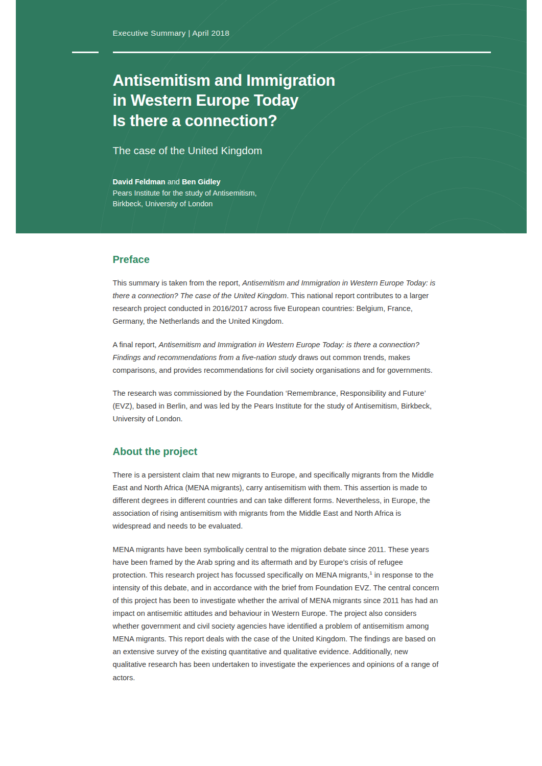Executive Summary | April 2018
Antisemitism and Immigration
in Western Europe Today
Is there a connection?
The case of the United Kingdom
David Feldman and Ben Gidley
Pears Institute for the study of Antisemitism,
Birkbeck, University of London
Preface
This summary is taken from the report, Antisemitism and Immigration in Western Europe Today: is there a connection? The case of the United Kingdom. This national report contributes to a larger research project conducted in 2016/2017 across five European countries: Belgium, France, Germany, the Netherlands and the United Kingdom.
A final report, Antisemitism and Immigration in Western Europe Today: is there a connection? Findings and recommendations from a five-nation study draws out common trends, makes comparisons, and provides recommendations for civil society organisations and for governments.
The research was commissioned by the Foundation ‘Remembrance, Responsibility and Future’ (EVZ), based in Berlin, and was led by the Pears Institute for the study of Antisemitism, Birkbeck, University of London.
About the project
There is a persistent claim that new migrants to Europe, and specifically migrants from the Middle East and North Africa (MENA migrants), carry antisemitism with them. This assertion is made to different degrees in different countries and can take different forms. Nevertheless, in Europe, the association of rising antisemitism with migrants from the Middle East and North Africa is widespread and needs to be evaluated.
MENA migrants have been symbolically central to the migration debate since 2011. These years have been framed by the Arab spring and its aftermath and by Europe’s crisis of refugee protection. This research project has focussed specifically on MENA migrants,1 in response to the intensity of this debate, and in accordance with the brief from Foundation EVZ. The central concern of this project has been to investigate whether the arrival of MENA migrants since 2011 has had an impact on antisemitic attitudes and behaviour in Western Europe. The project also considers whether government and civil society agencies have identified a problem of antisemitism among MENA migrants. This report deals with the case of the United Kingdom. The findings are based on an extensive survey of the existing quantitative and qualitative evidence. Additionally, new qualitative research has been undertaken to investigate the experiences and opinions of a range of actors.